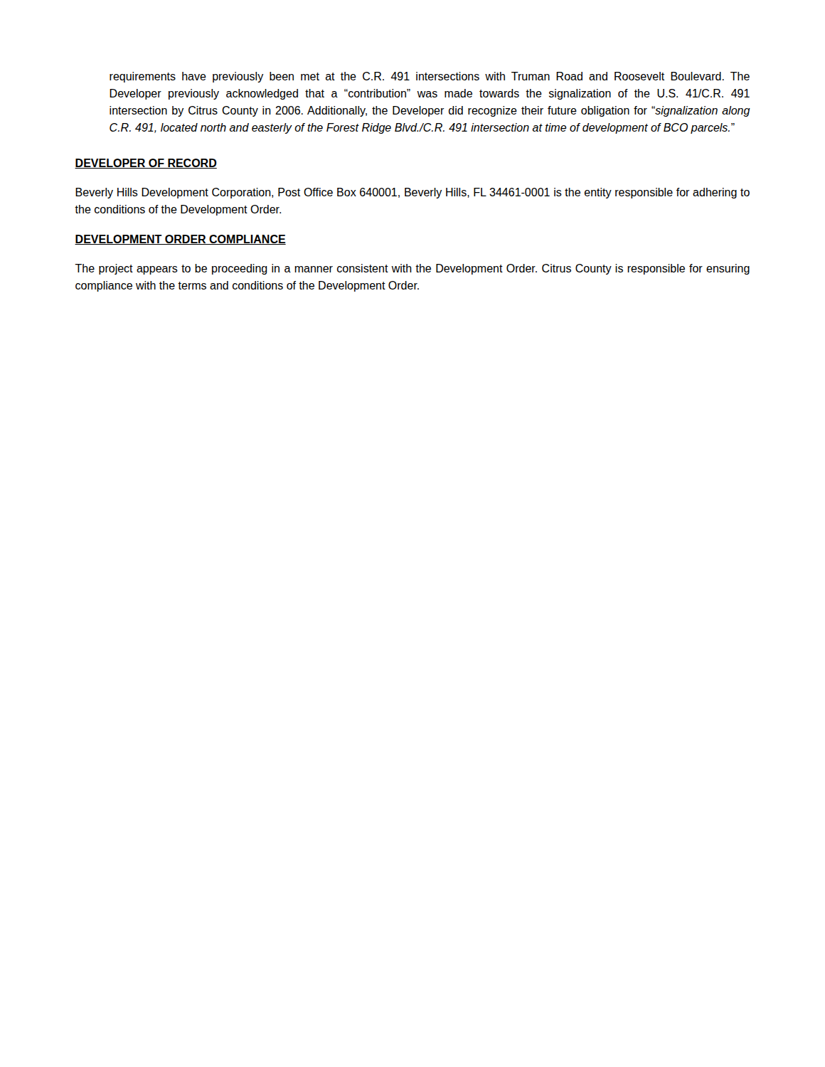requirements have previously been met at the C.R. 491 intersections with Truman Road and Roosevelt Boulevard. The Developer previously acknowledged that a “contribution” was made towards the signalization of the U.S. 41/C.R. 491 intersection by Citrus County in 2006. Additionally, the Developer did recognize their future obligation for “signalization along C.R. 491, located north and easterly of the Forest Ridge Blvd./C.R. 491 intersection at time of development of BCO parcels.”
DEVELOPER OF RECORD
Beverly Hills Development Corporation, Post Office Box 640001, Beverly Hills, FL 34461-0001 is the entity responsible for adhering to the conditions of the Development Order.
DEVELOPMENT ORDER COMPLIANCE
The project appears to be proceeding in a manner consistent with the Development Order. Citrus County is responsible for ensuring compliance with the terms and conditions of the Development Order.